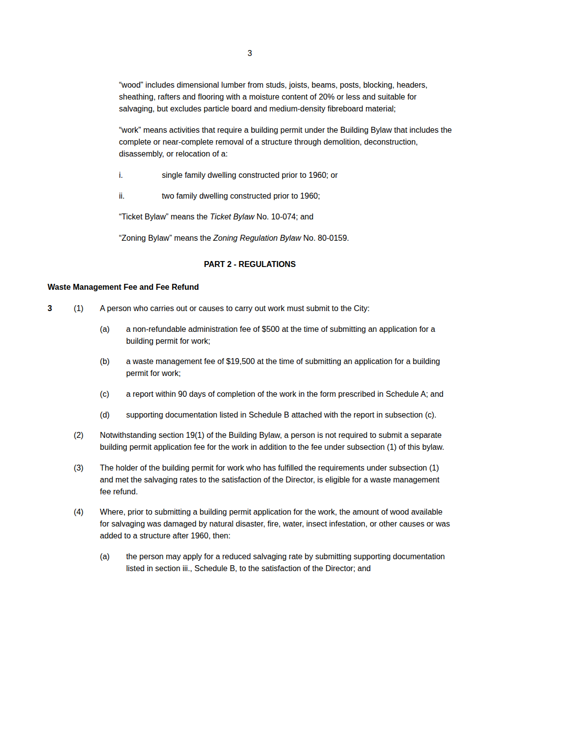3
“wood” includes dimensional lumber from studs, joists, beams, posts, blocking, headers, sheathing, rafters and flooring with a moisture content of 20% or less and suitable for salvaging, but excludes particle board and medium-density fibreboard material;
“work” means activities that require a building permit under the Building Bylaw that includes the complete or near-complete removal of a structure through demolition, deconstruction, disassembly, or relocation of a:
i.
single family dwelling constructed prior to 1960; or
ii.
two family dwelling constructed prior to 1960;
“Ticket Bylaw” means the Ticket Bylaw No. 10-074; and
“Zoning Bylaw” means the Zoning Regulation Bylaw No. 80-0159.
PART 2 - REGULATIONS
Waste Management Fee and Fee Refund
3
(1)
A person who carries out or causes to carry out work must submit to the City:
(a)
a non-refundable administration fee of $500 at the time of submitting an application for a building permit for work;
(b)
a waste management fee of $19,500 at the time of submitting an application for a building permit for work;
(c)
a report within 90 days of completion of the work in the form prescribed in Schedule A; and
(d)
supporting documentation listed in Schedule B attached with the report in subsection (c).
(2)
Notwithstanding section 19(1) of the Building Bylaw, a person is not required to submit a separate building permit application fee for the work in addition to the fee under subsection (1) of this bylaw.
(3)
The holder of the building permit for work who has fulfilled the requirements under subsection (1) and met the salvaging rates to the satisfaction of the Director, is eligible for a waste management fee refund.
(4)
Where, prior to submitting a building permit application for the work, the amount of wood available for salvaging was damaged by natural disaster, fire, water, insect infestation, or other causes or was added to a structure after 1960, then:
(a)
the person may apply for a reduced salvaging rate by submitting supporting documentation listed in section iii., Schedule B, to the satisfaction of the Director; and